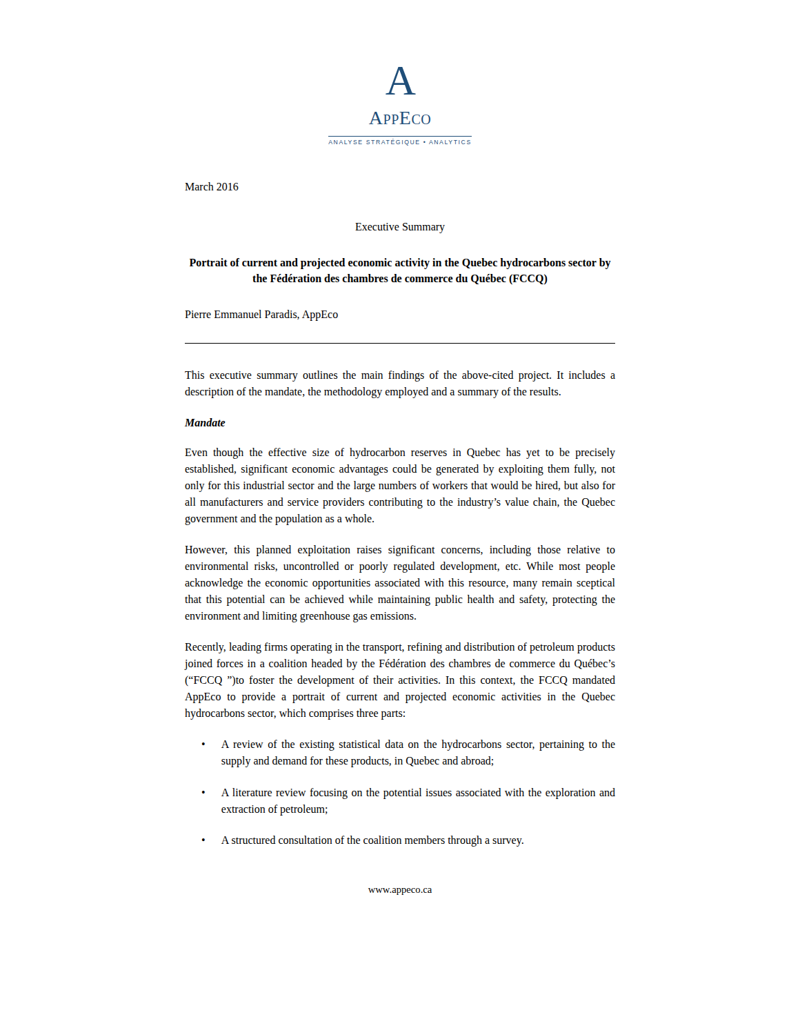A
APPECO
ANALYSE STRATÉGIQUE • ANALYTICS
March 2016
Executive Summary
Portrait of current and projected economic activity in the Quebec hydrocarbons sector by the Fédération des chambres de commerce du Québec (FCCQ)
Pierre Emmanuel Paradis, AppEco
This executive summary outlines the main findings of the above-cited project. It includes a description of the mandate, the methodology employed and a summary of the results.
Mandate
Even though the effective size of hydrocarbon reserves in Quebec has yet to be precisely established, significant economic advantages could be generated by exploiting them fully, not only for this industrial sector and the large numbers of workers that would be hired, but also for all manufacturers and service providers contributing to the industry’s value chain, the Quebec government and the population as a whole.
However, this planned exploitation raises significant concerns, including those relative to environmental risks, uncontrolled or poorly regulated development, etc. While most people acknowledge the economic opportunities associated with this resource, many remain sceptical that this potential can be achieved while maintaining public health and safety, protecting the environment and limiting greenhouse gas emissions.
Recently, leading firms operating in the transport, refining and distribution of petroleum products joined forces in a coalition headed by the Fédération des chambres de commerce du Québec’s (“FCCQ ”)to foster the development of their activities. In this context, the FCCQ mandated AppEco to provide a portrait of current and projected economic activities in the Quebec hydrocarbons sector, which comprises three parts:
A review of the existing statistical data on the hydrocarbons sector, pertaining to the supply and demand for these products, in Quebec and abroad;
A literature review focusing on the potential issues associated with the exploration and extraction of petroleum;
A structured consultation of the coalition members through a survey.
www.appeco.ca